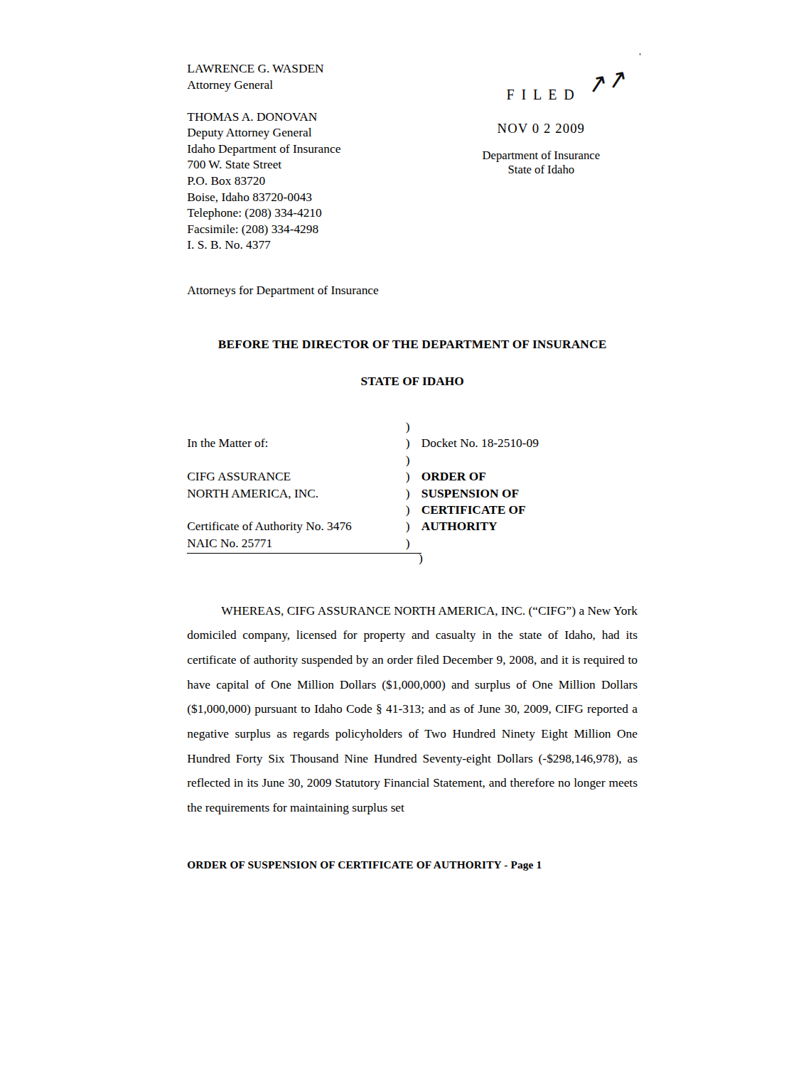LAWRENCE G. WASDEN
Attorney General
THOMAS A. DONOVAN
Deputy Attorney General
Idaho Department of Insurance
700 W. State Street
P.O. Box 83720
Boise, Idaho 83720-0043
Telephone: (208) 334-4210
Facsimile: (208) 334-4298
I. S. B. No. 4377
' ↗↗
F I L E D
NOV 0 2 2009
Department of Insurance
State of Idaho
Attorneys for Department of Insurance
BEFORE THE DIRECTOR OF THE DEPARTMENT OF INSURANCE
STATE OF IDAHO
| | ) | |
| In the Matter of: | ) | Docket No. 18-2510-09 |
| | ) | |
| CIFG ASSURANCE | ) | ORDER OF |
| NORTH AMERICA, INC. | ) | SUSPENSION OF |
| | ) | CERTIFICATE OF |
| Certificate of Authority No. 3476 | ) | AUTHORITY |
| NAIC No. 25771 | ) | |
| | ) | |
WHEREAS, CIFG ASSURANCE NORTH AMERICA, INC. (“CIFG”) a New York domiciled company, licensed for property and casualty in the state of Idaho, had its certificate of authority suspended by an order filed December 9, 2008, and it is required to have capital of One Million Dollars ($1,000,000) and surplus of One Million Dollars ($1,000,000) pursuant to Idaho Code § 41-313; and as of June 30, 2009, CIFG reported a negative surplus as regards policyholders of Two Hundred Ninety Eight Million One Hundred Forty Six Thousand Nine Hundred Seventy-eight Dollars (-$298,146,978), as reflected in its June 30, 2009 Statutory Financial Statement, and therefore no longer meets the requirements for maintaining surplus set
ORDER OF SUSPENSION OF CERTIFICATE OF AUTHORITY - Page 1